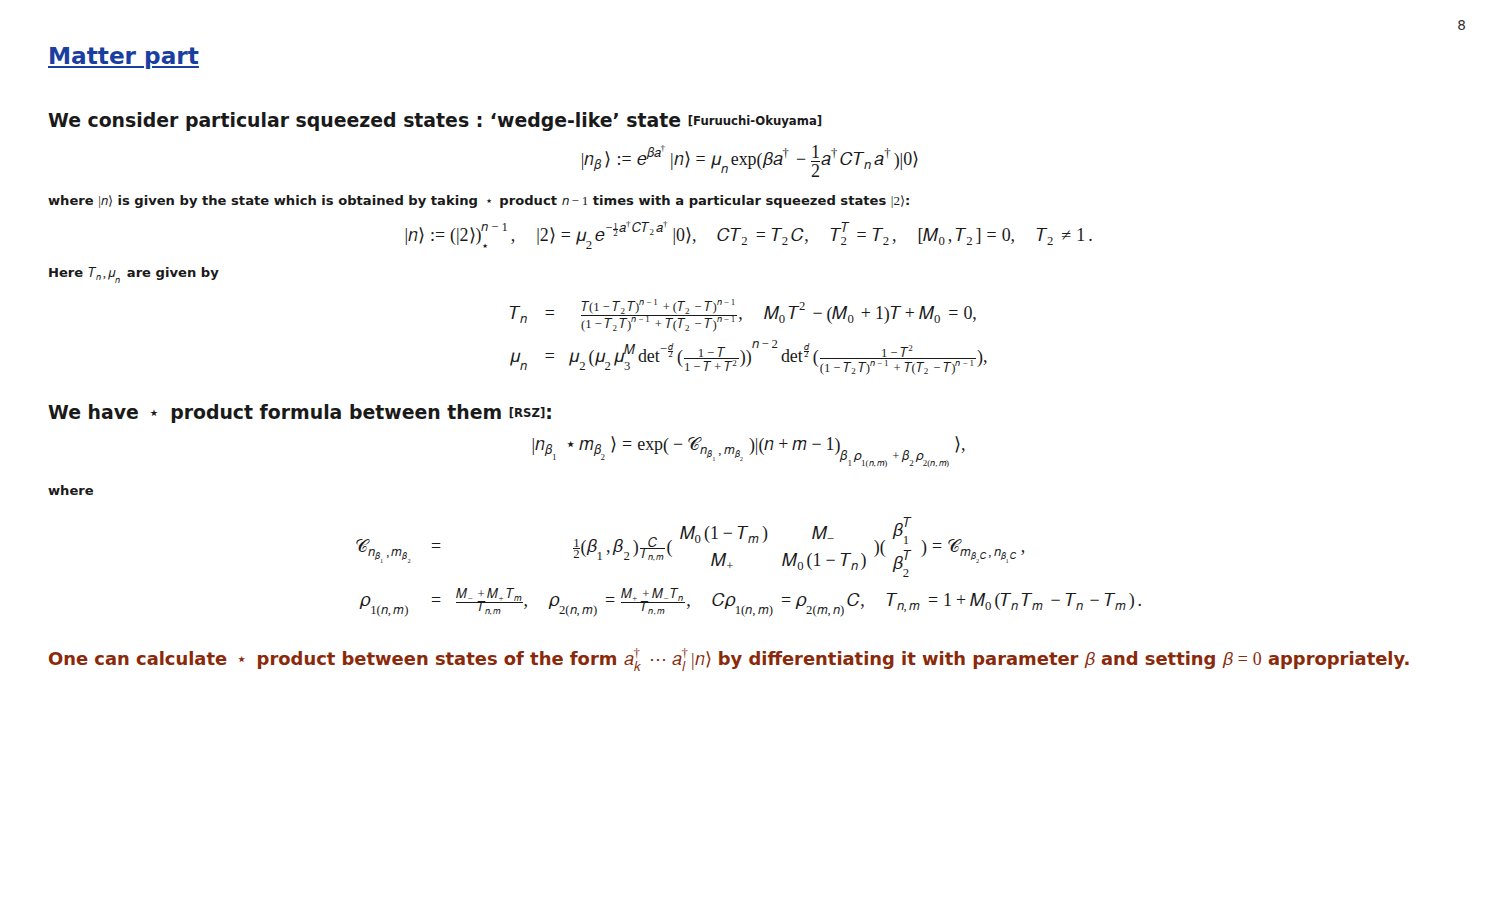8
Matter part
We consider particular squeezed states : ‘wedge-like’ state [Furuuchi-Okuyama]
| nβ ⟩ := eβa† |n⟩ = μn exp ( βa† − 12 a† C Tn a† ) |0⟩
where |n⟩ is given by the state which is obtained by taking ⋆ product n−1 times with a particular squeezed states |2⟩:
|n⟩ := (|2⟩) ⋆ n−1 , |2⟩ = μ2 e−12a†CT2a† |0⟩ , CT2 = T2C , T2T = T2 , [M0,T2] = 0 , T2 ≠ 1 .
Here Tn,μn are given by
Tn = T (1−T2T)n−1 + (T2−T)n−1 (1−T2T)n−1 + T (T2−T)n−1 , M0T2 − (M0+1) T + M0 = 0 , μn = μ2 ( μ2 μ3M det−d2 ( 1−T 1−T+T2 ) ) n−2 detd2 ( 1−T2 (1−T2T)n−1 + T (T2−T)n−1 ) ,
We have ⋆ product formula between them [RSZ]:
| nβ1 ⋆ mβ2 ⟩ = exp ( − 𝒞nβ1,mβ2 ) | (n+m−1) β1ρ1(n,m) + β2ρ2(n,m) ⟩ ,
where
𝒞nβ1,mβ2 = 12 (β1,β2) CTn,m ( M0(1−Tm) M− M+ M0(1−Tn) ) ( β1T β2T ) = 𝒞mβ2C,nβ1C , ρ1(n,m) = M−+M+Tm Tn,m , ρ2(n,m) = M++M−Tn Tn,m , Cρ1(n,m) = ρ2(m,n) C , Tn,m = 1 + M0 (TnTm−Tn−Tm) .
One can calculate ⋆ product between states of the form ak†⋯al†|n⟩ by differentiating it with parameter β and setting β=0 appropriately.